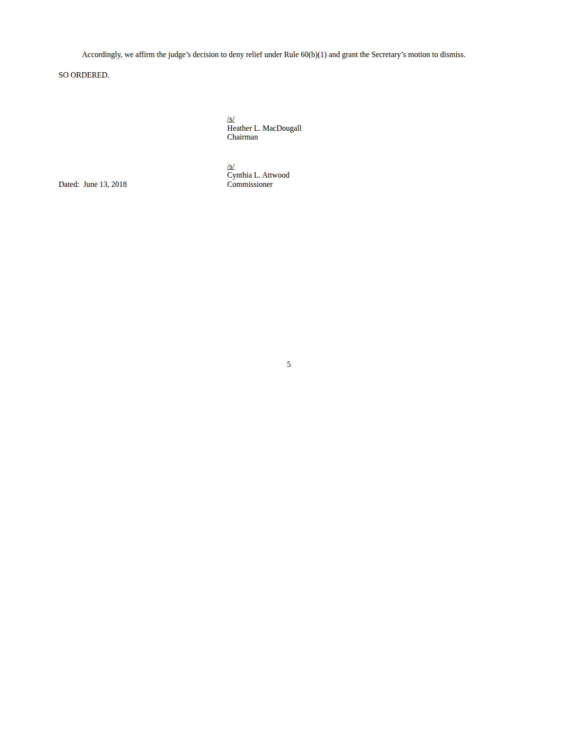Accordingly, we affirm the judge’s decision to deny relief under Rule 60(b)(1) and grant the Secretary’s motion to dismiss.
SO ORDERED.
/s/ Heather L. MacDougall Chairman
/s/ Cynthia L. Attwood
Dated: June 13, 2018 Commissioner
5